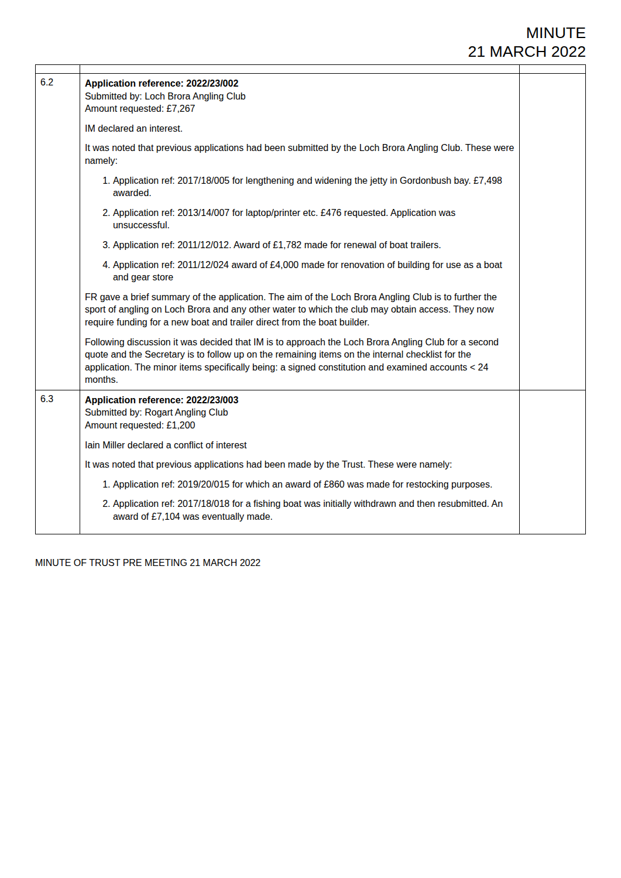MINUTE
21 MARCH 2022
| 6.2 | Application reference: 2022/23/002 Submitted by: Loch Brora Angling Club Amount requested: £7,267 IM declared an interest. It was noted that previous applications had been submitted by the Loch Brora Angling Club. These were namely: Application ref: 2017/18/005 for lengthening and widening the jetty in Gordonbush bay. £7,498 awarded. Application ref: 2013/14/007 for laptop/printer etc. £476 requested. Application was unsuccessful. Application ref: 2011/12/012. Award of £1,782 made for renewal of boat trailers. Application ref: 2011/12/024 award of £4,000 made for renovation of building for use as a boat and gear store FR gave a brief summary of the application. The aim of the Loch Brora Angling Club is to further the sport of angling on Loch Brora and any other water to which the club may obtain access. They now require funding for a new boat and trailer direct from the boat builder. Following discussion it was decided that IM is to approach the Loch Brora Angling Club for a second quote and the Secretary is to follow up on the remaining items on the internal checklist for the application. The minor items specifically being: a signed constitution and examined accounts < 24 months. | |
| 6.3 | Application reference: 2022/23/003 Submitted by: Rogart Angling Club Amount requested: £1,200 Iain Miller declared a conflict of interest It was noted that previous applications had been made by the Trust. These were namely: Application ref: 2019/20/015 for which an award of £860 was made for restocking purposes. Application ref: 2017/18/018 for a fishing boat was initially withdrawn and then resubmitted. An award of £7,104 was eventually made. | |
MINUTE OF TRUST PRE MEETING 21 MARCH 2022